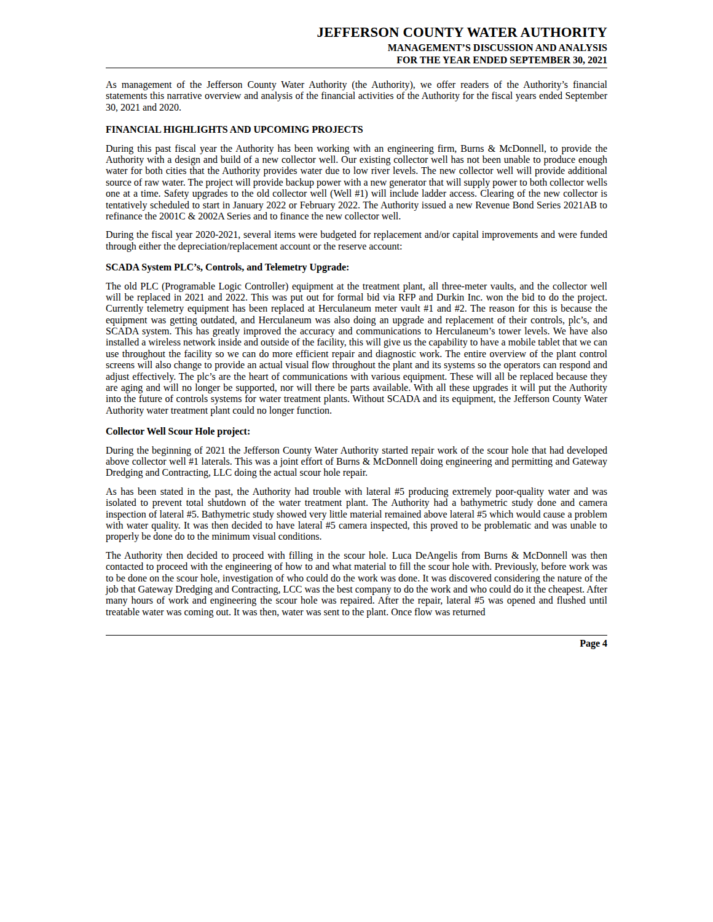JEFFERSON COUNTY WATER AUTHORITY MANAGEMENT’S DISCUSSION AND ANALYSIS FOR THE YEAR ENDED SEPTEMBER 30, 2021
As management of the Jefferson County Water Authority (the Authority), we offer readers of the Authority’s financial statements this narrative overview and analysis of the financial activities of the Authority for the fiscal years ended September 30, 2021 and 2020.
FINANCIAL HIGHLIGHTS AND UPCOMING PROJECTS
During this past fiscal year the Authority has been working with an engineering firm, Burns & McDonnell, to provide the Authority with a design and build of a new collector well. Our existing collector well has not been unable to produce enough water for both cities that the Authority provides water due to low river levels. The new collector well will provide additional source of raw water. The project will provide backup power with a new generator that will supply power to both collector wells one at a time. Safety upgrades to the old collector well (Well #1) will include ladder access. Clearing of the new collector is tentatively scheduled to start in January 2022 or February 2022. The Authority issued a new Revenue Bond Series 2021AB to refinance the 2001C & 2002A Series and to finance the new collector well.
During the fiscal year 2020-2021, several items were budgeted for replacement and/or capital improvements and were funded through either the depreciation/replacement account or the reserve account:
SCADA System PLC’s, Controls, and Telemetry Upgrade:
The old PLC (Programable Logic Controller) equipment at the treatment plant, all three-meter vaults, and the collector well will be replaced in 2021 and 2022. This was put out for formal bid via RFP and Durkin Inc. won the bid to do the project. Currently telemetry equipment has been replaced at Herculaneum meter vault #1 and #2. The reason for this is because the equipment was getting outdated, and Herculaneum was also doing an upgrade and replacement of their controls, plc’s, and SCADA system. This has greatly improved the accuracy and communications to Herculaneum’s tower levels. We have also installed a wireless network inside and outside of the facility, this will give us the capability to have a mobile tablet that we can use throughout the facility so we can do more efficient repair and diagnostic work. The entire overview of the plant control screens will also change to provide an actual visual flow throughout the plant and its systems so the operators can respond and adjust effectively. The plc’s are the heart of communications with various equipment. These will all be replaced because they are aging and will no longer be supported, nor will there be parts available. With all these upgrades it will put the Authority into the future of controls systems for water treatment plants. Without SCADA and its equipment, the Jefferson County Water Authority water treatment plant could no longer function.
Collector Well Scour Hole project:
During the beginning of 2021 the Jefferson County Water Authority started repair work of the scour hole that had developed above collector well #1 laterals. This was a joint effort of Burns & McDonnell doing engineering and permitting and Gateway Dredging and Contracting, LLC doing the actual scour hole repair.
As has been stated in the past, the Authority had trouble with lateral #5 producing extremely poor-quality water and was isolated to prevent total shutdown of the water treatment plant. The Authority had a bathymetric study done and camera inspection of lateral #5. Bathymetric study showed very little material remained above lateral #5 which would cause a problem with water quality. It was then decided to have lateral #5 camera inspected, this proved to be problematic and was unable to properly be done do to the minimum visual conditions.
The Authority then decided to proceed with filling in the scour hole. Luca DeAngelis from Burns & McDonnell was then contacted to proceed with the engineering of how to and what material to fill the scour hole with. Previously, before work was to be done on the scour hole, investigation of who could do the work was done. It was discovered considering the nature of the job that Gateway Dredging and Contracting, LCC was the best company to do the work and who could do it the cheapest. After many hours of work and engineering the scour hole was repaired. After the repair, lateral #5 was opened and flushed until treatable water was coming out. It was then, water was sent to the plant. Once flow was returned
Page 4